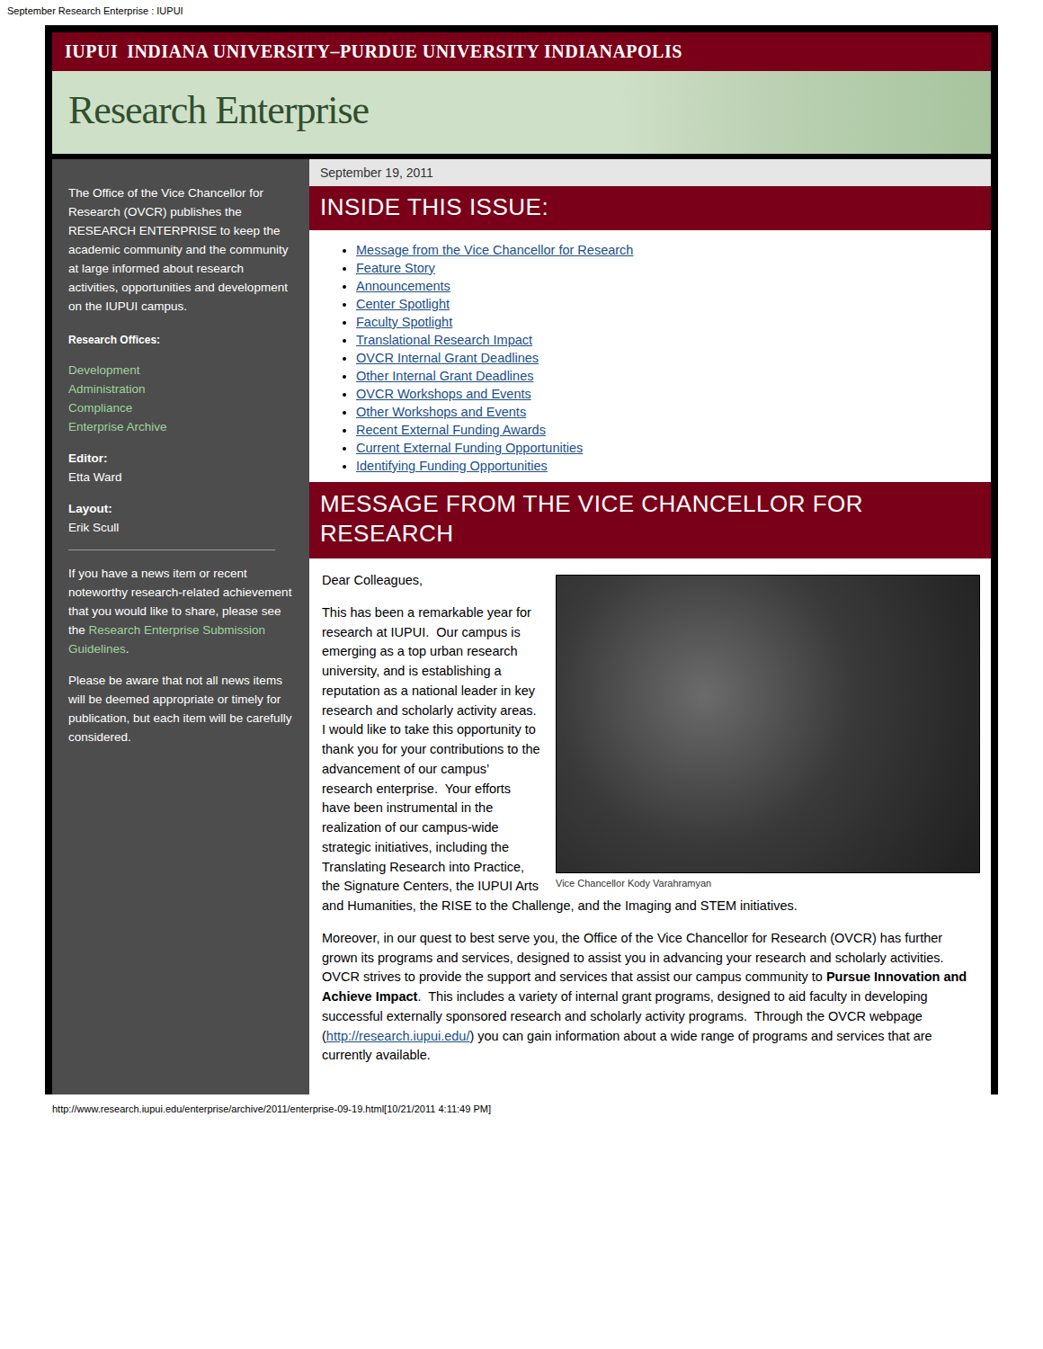September Research Enterprise : IUPUI
IUPUI INDIANA UNIVERSITY–PURDUE UNIVERSITY INDIANAPOLIS
Research Enterprise
The Office of the Vice Chancellor for Research (OVCR) publishes the RESEARCH ENTERPRISE to keep the academic community and the community at large informed about research activities, opportunities and development on the IUPUI campus.
Research Offices:
Development
Administration
Compliance
Enterprise Archive
Editor:
Etta Ward
Layout:
Erik Scull
If you have a news item or recent noteworthy research-related achievement that you would like to share, please see the Research Enterprise Submission Guidelines.
Please be aware that not all news items will be deemed appropriate or timely for publication, but each item will be carefully considered.
September 19, 2011
INSIDE THIS ISSUE:
Message from the Vice Chancellor for Research
Feature Story
Announcements
Center Spotlight
Faculty Spotlight
Translational Research Impact
OVCR Internal Grant Deadlines
Other Internal Grant Deadlines
OVCR Workshops and Events
Other Workshops and Events
Recent External Funding Awards
Current External Funding Opportunities
Identifying Funding Opportunities
MESSAGE FROM THE VICE CHANCELLOR FOR RESEARCH
Vice Chancellor Kody Varahramyan
Dear Colleagues,
This has been a remarkable year for research at IUPUI. Our campus is emerging as a top urban research university, and is establishing a reputation as a national leader in key research and scholarly activity areas. I would like to take this opportunity to thank you for your contributions to the advancement of our campus’ research enterprise. Your efforts have been instrumental in the realization of our campus-wide strategic initiatives, including the Translating Research into Practice, the Signature Centers, the IUPUI Arts and Humanities, the RISE to the Challenge, and the Imaging and STEM initiatives.
Moreover, in our quest to best serve you, the Office of the Vice Chancellor for Research (OVCR) has further grown its programs and services, designed to assist you in advancing your research and scholarly activities. OVCR strives to provide the support and services that assist our campus community to Pursue Innovation and Achieve Impact. This includes a variety of internal grant programs, designed to aid faculty in developing successful externally sponsored research and scholarly activity programs. Through the OVCR webpage (http://research.iupui.edu/) you can gain information about a wide range of programs and services that are currently available.
http://www.research.iupui.edu/enterprise/archive/2011/enterprise-09-19.html[10/21/2011 4:11:49 PM]